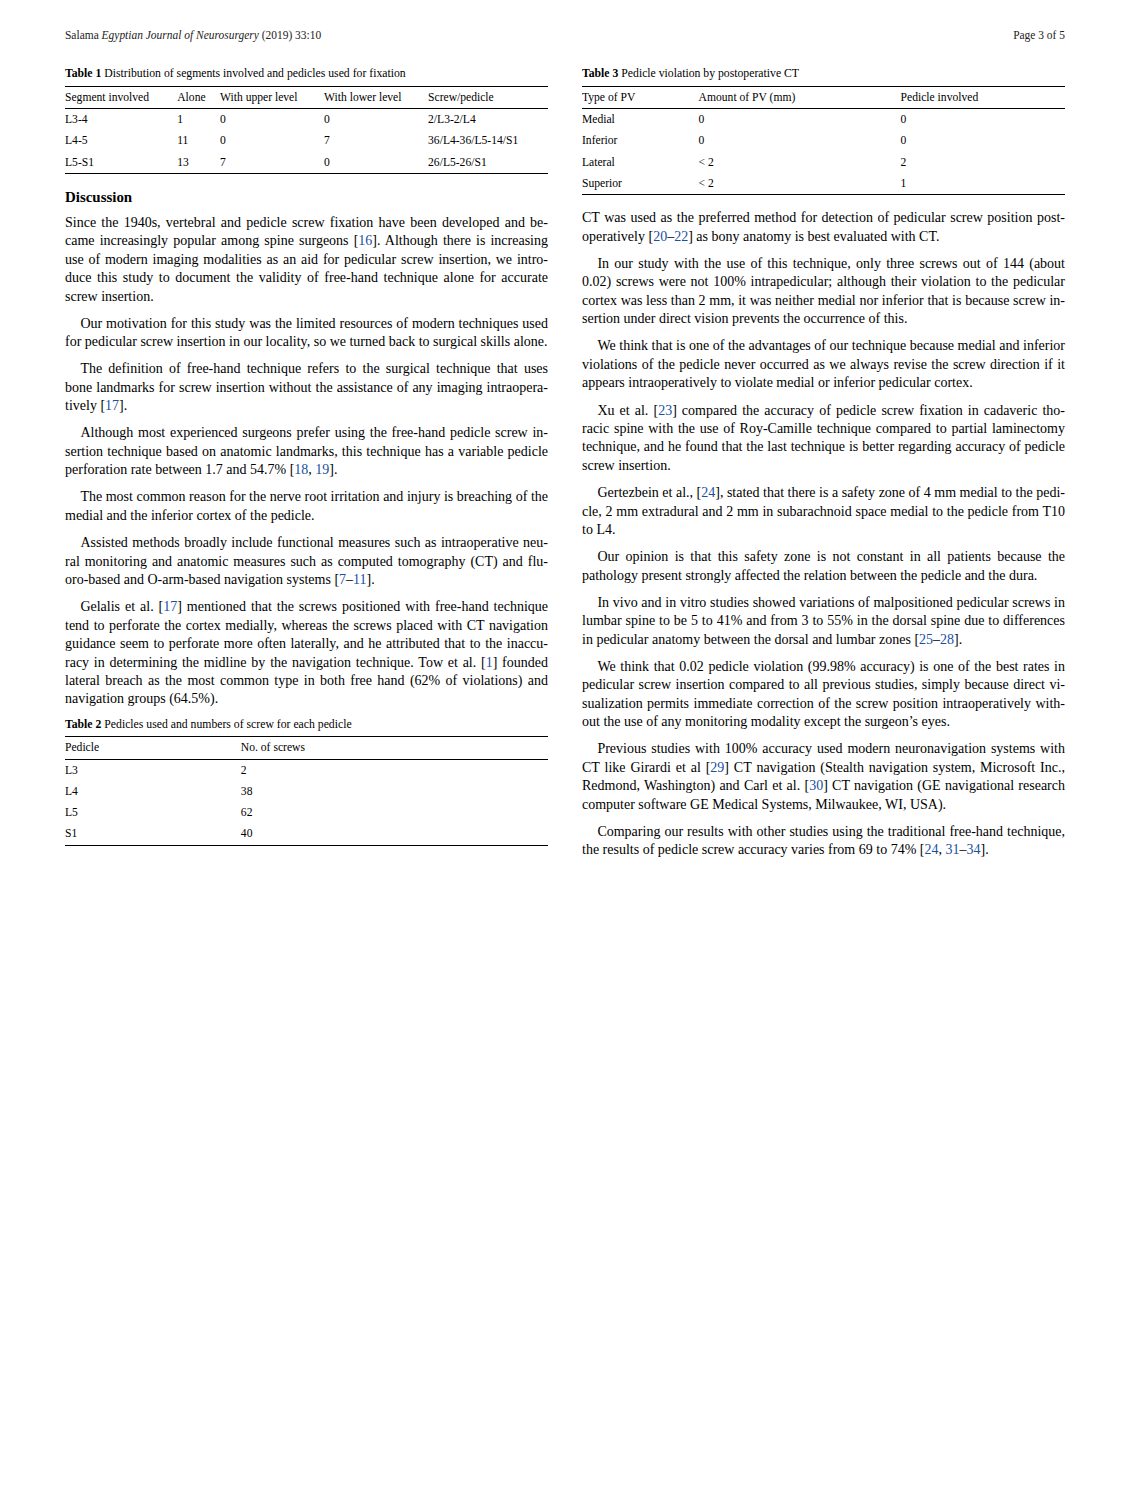Salama Egyptian Journal of Neurosurgery (2019) 33:10
Page 3 of 5
Table 1 Distribution of segments involved and pedicles used for fixation
| Segment involved | Alone | With upper level | With lower level | Screw/pedicle |
| --- | --- | --- | --- | --- |
| L3-4 | 1 | 0 | 0 | 2/L3-2/L4 |
| L4-5 | 11 | 0 | 7 | 36/L4-36/L5-14/S1 |
| L5-S1 | 13 | 7 | 0 | 26/L5-26/S1 |
Discussion
Since the 1940s, vertebral and pedicle screw fixation have been developed and became increasingly popular among spine surgeons [16]. Although there is increasing use of modern imaging modalities as an aid for pedicular screw insertion, we introduce this study to document the validity of free-hand technique alone for accurate screw insertion.
Our motivation for this study was the limited resources of modern techniques used for pedicular screw insertion in our locality, so we turned back to surgical skills alone.
The definition of free-hand technique refers to the surgical technique that uses bone landmarks for screw insertion without the assistance of any imaging intraoperatively [17].
Although most experienced surgeons prefer using the free-hand pedicle screw insertion technique based on anatomic landmarks, this technique has a variable pedicle perforation rate between 1.7 and 54.7% [18, 19].
The most common reason for the nerve root irritation and injury is breaching of the medial and the inferior cortex of the pedicle.
Assisted methods broadly include functional measures such as intraoperative neural monitoring and anatomic measures such as computed tomography (CT) and fluoro-based and O-arm-based navigation systems [7–11].
Gelalis et al. [17] mentioned that the screws positioned with free-hand technique tend to perforate the cortex medially, whereas the screws placed with CT navigation guidance seem to perforate more often laterally, and he attributed that to the inaccuracy in determining the midline by the navigation technique. Tow et al. [1] founded lateral breach as the most common type in both free hand (62% of violations) and navigation groups (64.5%).
Table 2 Pedicles used and numbers of screw for each pedicle
| Pedicle | No. of screws |
| --- | --- |
| L3 | 2 |
| L4 | 38 |
| L5 | 62 |
| S1 | 40 |
Table 3 Pedicle violation by postoperative CT
| Type of PV | Amount of PV (mm) | Pedicle involved |
| --- | --- | --- |
| Medial | 0 | 0 |
| Inferior | 0 | 0 |
| Lateral | < 2 | 2 |
| Superior | < 2 | 1 |
CT was used as the preferred method for detection of pedicular screw position postoperatively [20–22] as bony anatomy is best evaluated with CT.
In our study with the use of this technique, only three screws out of 144 (about 0.02) screws were not 100% intrapedicular; although their violation to the pedicular cortex was less than 2 mm, it was neither medial nor inferior that is because screw insertion under direct vision prevents the occurrence of this.
We think that is one of the advantages of our technique because medial and inferior violations of the pedicle never occurred as we always revise the screw direction if it appears intraoperatively to violate medial or inferior pedicular cortex.
Xu et al. [23] compared the accuracy of pedicle screw fixation in cadaveric thoracic spine with the use of Roy-Camille technique compared to partial laminectomy technique, and he found that the last technique is better regarding accuracy of pedicle screw insertion.
Gertezbein et al., [24], stated that there is a safety zone of 4 mm medial to the pedicle, 2 mm extradural and 2 mm in subarachnoid space medial to the pedicle from T10 to L4.
Our opinion is that this safety zone is not constant in all patients because the pathology present strongly affected the relation between the pedicle and the dura.
In vivo and in vitro studies showed variations of malpositioned pedicular screws in lumbar spine to be 5 to 41% and from 3 to 55% in the dorsal spine due to differences in pedicular anatomy between the dorsal and lumbar zones [25–28].
We think that 0.02 pedicle violation (99.98% accuracy) is one of the best rates in pedicular screw insertion compared to all previous studies, simply because direct visualization permits immediate correction of the screw position intraoperatively without the use of any monitoring modality except the surgeon’s eyes.
Previous studies with 100% accuracy used modern neuronavigation systems with CT like Girardi et al [29] CT navigation (Stealth navigation system, Microsoft Inc., Redmond, Washington) and Carl et al. [30] CT navigation (GE navigational research computer software GE Medical Systems, Milwaukee, WI, USA).
Comparing our results with other studies using the traditional free-hand technique, the results of pedicle screw accuracy varies from 69 to 74% [24, 31–34].